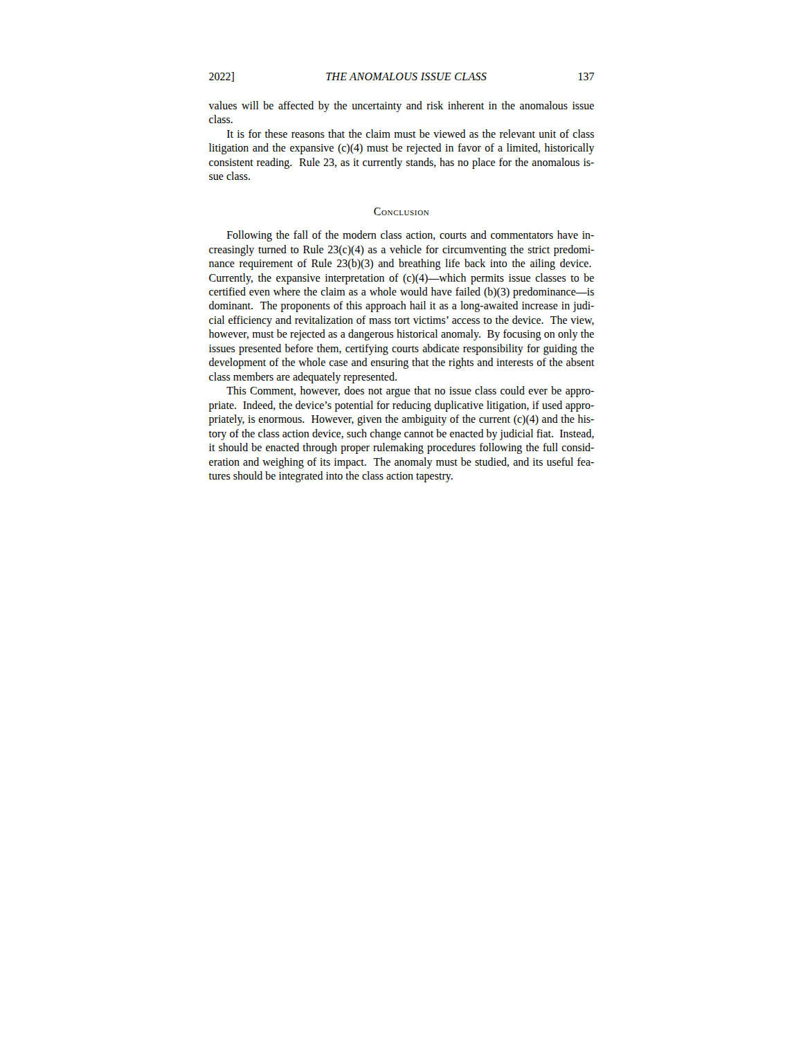2022] THE ANOMALOUS ISSUE CLASS 137
values will be affected by the uncertainty and risk inherent in the anomalous issue class.
It is for these reasons that the claim must be viewed as the relevant unit of class litigation and the expansive (c)(4) must be rejected in favor of a limited, historically consistent reading. Rule 23, as it currently stands, has no place for the anomalous issue class.
Conclusion
Following the fall of the modern class action, courts and commentators have increasingly turned to Rule 23(c)(4) as a vehicle for circumventing the strict predominance requirement of Rule 23(b)(3) and breathing life back into the ailing device. Currently, the expansive interpretation of (c)(4)—which permits issue classes to be certified even where the claim as a whole would have failed (b)(3) predominance—is dominant. The proponents of this approach hail it as a long-awaited increase in judicial efficiency and revitalization of mass tort victims’ access to the device. The view, however, must be rejected as a dangerous historical anomaly. By focusing on only the issues presented before them, certifying courts abdicate responsibility for guiding the development of the whole case and ensuring that the rights and interests of the absent class members are adequately represented.
This Comment, however, does not argue that no issue class could ever be appropriate. Indeed, the device’s potential for reducing duplicative litigation, if used appropriately, is enormous. However, given the ambiguity of the current (c)(4) and the history of the class action device, such change cannot be enacted by judicial fiat. Instead, it should be enacted through proper rulemaking procedures following the full consideration and weighing of its impact. The anomaly must be studied, and its useful features should be integrated into the class action tapestry.